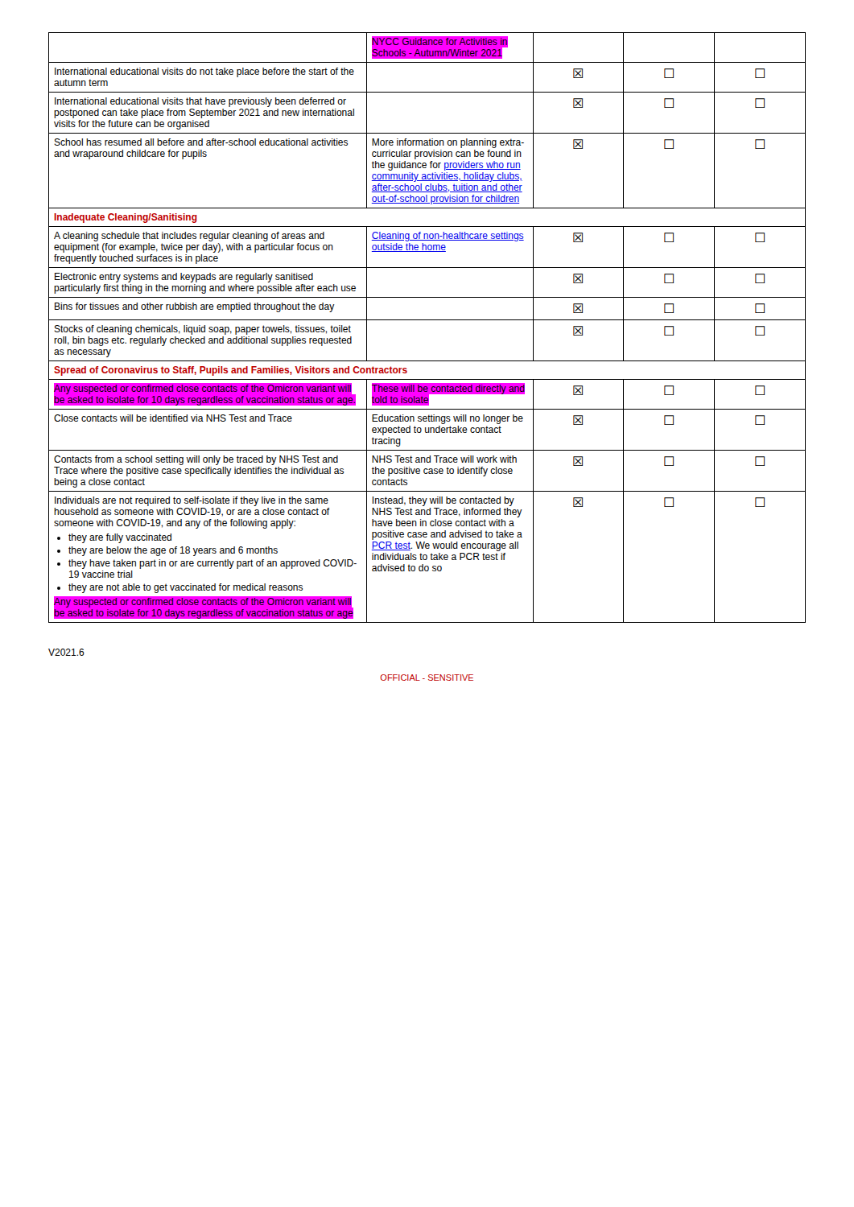| | NYCC Guidance for Activities in Schools - Autumn/Winter 2021 | | | |
| International educational visits do not take place before the start of the autumn term | | ☒ | ☐ | ☐ |
| International educational visits that have previously been deferred or postponed can take place from September 2021 and new international visits for the future can be organised | | ☒ | ☐ | ☐ |
| School has resumed all before and after-school educational activities and wraparound childcare for pupils | More information on planning extra-curricular provision can be found in the guidance for providers who run community activities, holiday clubs, after-school clubs, tuition and other out-of-school provision for children | ☒ | ☐ | ☐ |
| Inadequate Cleaning/Sanitising |
| A cleaning schedule that includes regular cleaning of areas and equipment (for example, twice per day), with a particular focus on frequently touched surfaces is in place | Cleaning of non-healthcare settings outside the home | ☒ | ☐ | ☐ |
| Electronic entry systems and keypads are regularly sanitised particularly first thing in the morning and where possible after each use | | ☒ | ☐ | ☐ |
| Bins for tissues and other rubbish are emptied throughout the day | | ☒ | ☐ | ☐ |
| Stocks of cleaning chemicals, liquid soap, paper towels, tissues, toilet roll, bin bags etc. regularly checked and additional supplies requested as necessary | | ☒ | ☐ | ☐ |
| Spread of Coronavirus to Staff, Pupils and Families, Visitors and Contractors |
| Any suspected or confirmed close contacts of the Omicron variant will be asked to isolate for 10 days regardless of vaccination status or age. | These will be contacted directly and told to isolate | ☒ | ☐ | ☐ |
| Close contacts will be identified via NHS Test and Trace | Education settings will no longer be expected to undertake contact tracing | ☒ | ☐ | ☐ |
| Contacts from a school setting will only be traced by NHS Test and Trace where the positive case specifically identifies the individual as being a close contact | NHS Test and Trace will work with the positive case to identify close contacts | ☒ | ☐ | ☐ |
| Individuals are not required to self-isolate if they live in the same household as someone with COVID-19, or are a close contact of someone with COVID-19, and any of the following apply: they are fully vaccinated they are below the age of 18 years and 6 months they have taken part in or are currently part of an approved COVID-19 vaccine trial they are not able to get vaccinated for medical reasons Any suspected or confirmed close contacts of the Omicron variant will be asked to isolate for 10 days regardless of vaccination status or age | Instead, they will be contacted by NHS Test and Trace, informed they have been in close contact with a positive case and advised to take a PCR test . We would encourage all individuals to take a PCR test if advised to do so | ☒ | ☐ | ☐ |
V2021.6
OFFICIAL - SENSITIVE